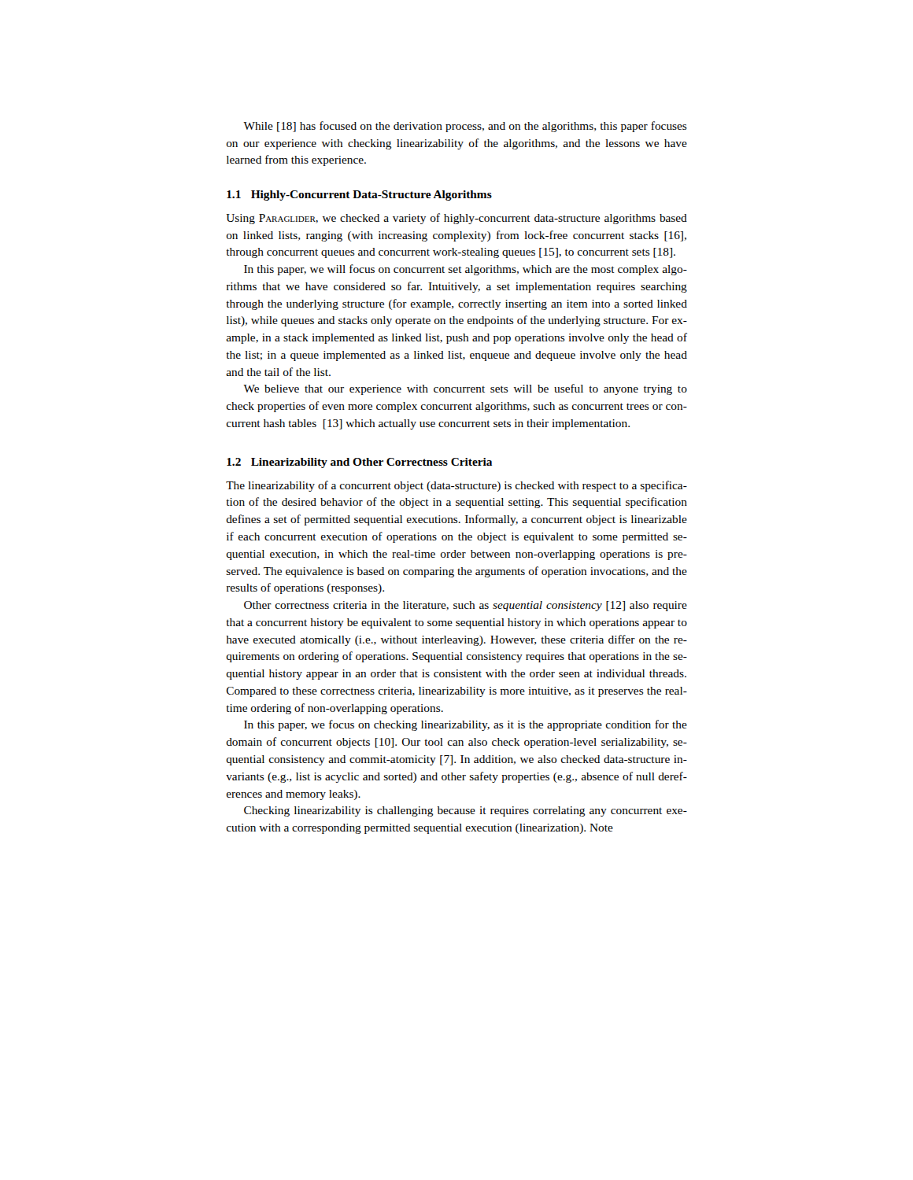While [18] has focused on the derivation process, and on the algorithms, this paper focuses on our experience with checking linearizability of the algorithms, and the lessons we have learned from this experience.
1.1 Highly-Concurrent Data-Structure Algorithms
Using Paraglider, we checked a variety of highly-concurrent data-structure algorithms based on linked lists, ranging (with increasing complexity) from lock-free concurrent stacks [16], through concurrent queues and concurrent work-stealing queues [15], to concurrent sets [18].
In this paper, we will focus on concurrent set algorithms, which are the most complex algorithms that we have considered so far. Intuitively, a set implementation requires searching through the underlying structure (for example, correctly inserting an item into a sorted linked list), while queues and stacks only operate on the endpoints of the underlying structure. For example, in a stack implemented as linked list, push and pop operations involve only the head of the list; in a queue implemented as a linked list, enqueue and dequeue involve only the head and the tail of the list.
We believe that our experience with concurrent sets will be useful to anyone trying to check properties of even more complex concurrent algorithms, such as concurrent trees or concurrent hash tables [13] which actually use concurrent sets in their implementation.
1.2 Linearizability and Other Correctness Criteria
The linearizability of a concurrent object (data-structure) is checked with respect to a specification of the desired behavior of the object in a sequential setting. This sequential specification defines a set of permitted sequential executions. Informally, a concurrent object is linearizable if each concurrent execution of operations on the object is equivalent to some permitted sequential execution, in which the real-time order between non-overlapping operations is preserved. The equivalence is based on comparing the arguments of operation invocations, and the results of operations (responses).
Other correctness criteria in the literature, such as sequential consistency [12] also require that a concurrent history be equivalent to some sequential history in which operations appear to have executed atomically (i.e., without interleaving). However, these criteria differ on the requirements on ordering of operations. Sequential consistency requires that operations in the sequential history appear in an order that is consistent with the order seen at individual threads. Compared to these correctness criteria, linearizability is more intuitive, as it preserves the real-time ordering of non-overlapping operations.
In this paper, we focus on checking linearizability, as it is the appropriate condition for the domain of concurrent objects [10]. Our tool can also check operation-level serializability, sequential consistency and commit-atomicity [7]. In addition, we also checked data-structure invariants (e.g., list is acyclic and sorted) and other safety properties (e.g., absence of null dereferences and memory leaks).
Checking linearizability is challenging because it requires correlating any concurrent execution with a corresponding permitted sequential execution (linearization). Note